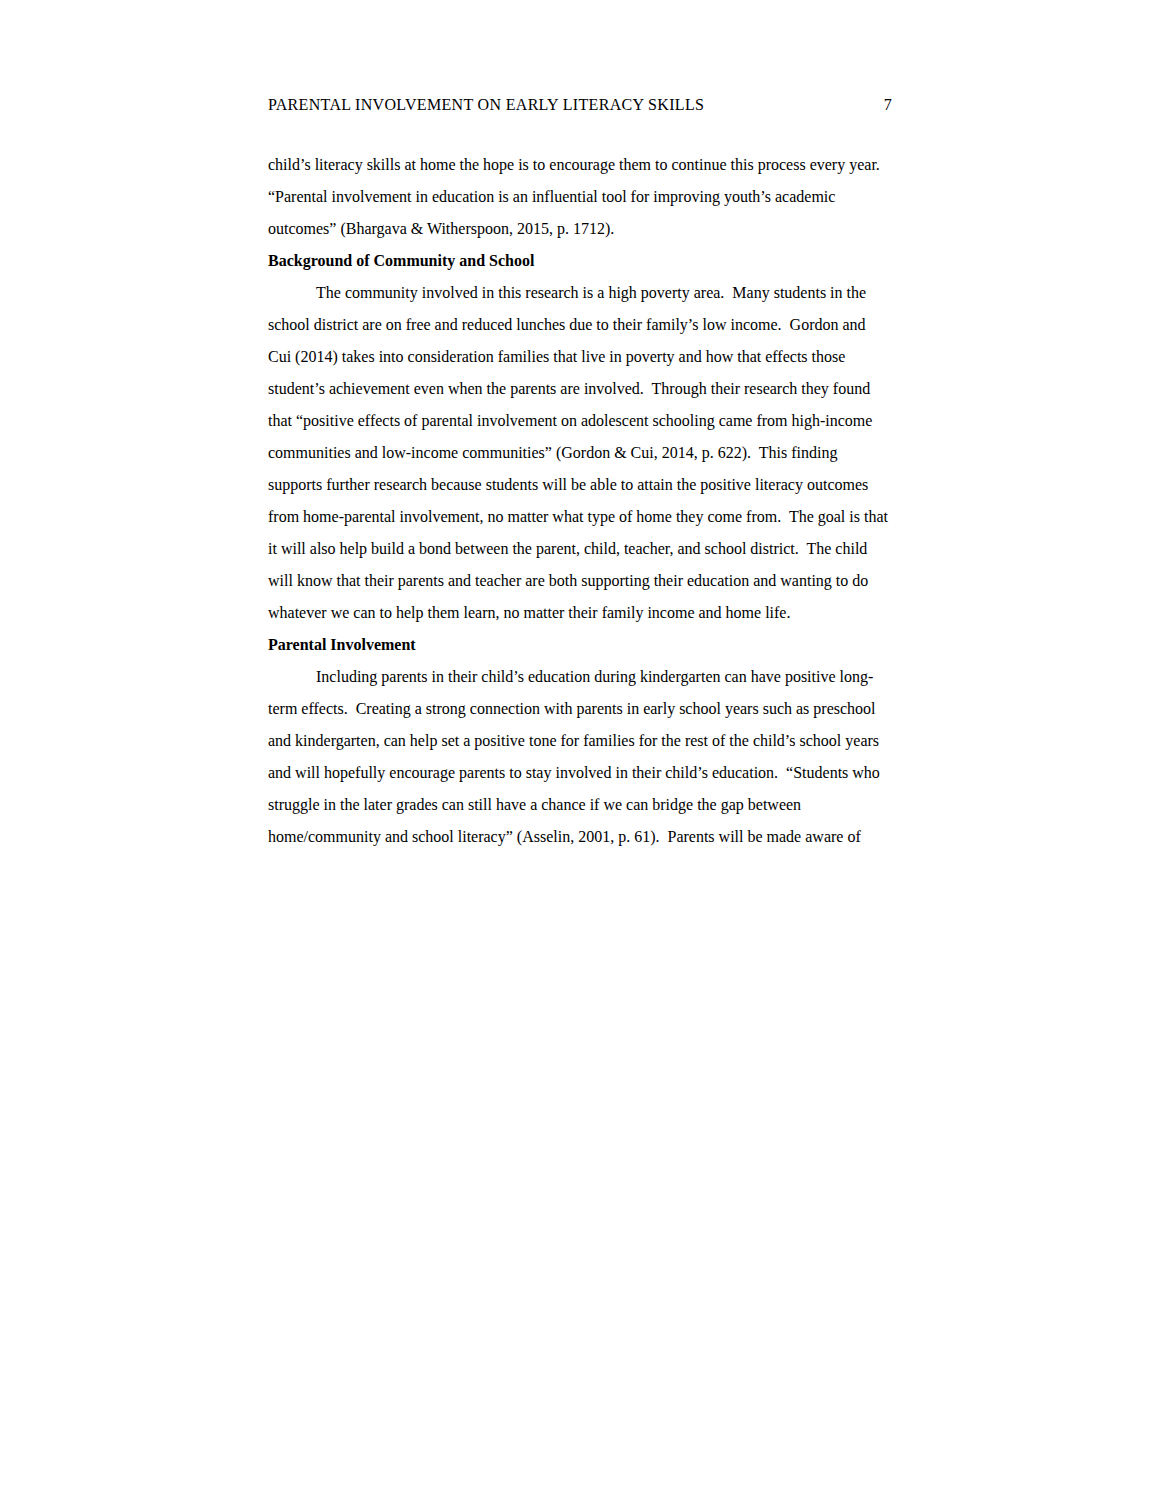Parental Involvement on Early Literacy Skills 7
child’s literacy skills at home the hope is to encourage them to continue this process every year. “Parental involvement in education is an influential tool for improving youth’s academic outcomes” (Bhargava & Witherspoon, 2015, p. 1712).
Background of Community and School
The community involved in this research is a high poverty area. Many students in the school district are on free and reduced lunches due to their family’s low income. Gordon and Cui (2014) takes into consideration families that live in poverty and how that effects those student’s achievement even when the parents are involved. Through their research they found that “positive effects of parental involvement on adolescent schooling came from high-income communities and low-income communities” (Gordon & Cui, 2014, p. 622). This finding supports further research because students will be able to attain the positive literacy outcomes from home-parental involvement, no matter what type of home they come from. The goal is that it will also help build a bond between the parent, child, teacher, and school district. The child will know that their parents and teacher are both supporting their education and wanting to do whatever we can to help them learn, no matter their family income and home life.
Parental Involvement
Including parents in their child’s education during kindergarten can have positive long-term effects. Creating a strong connection with parents in early school years such as preschool and kindergarten, can help set a positive tone for families for the rest of the child’s school years and will hopefully encourage parents to stay involved in their child’s education. “Students who struggle in the later grades can still have a chance if we can bridge the gap between home/community and school literacy” (Asselin, 2001, p. 61). Parents will be made aware of